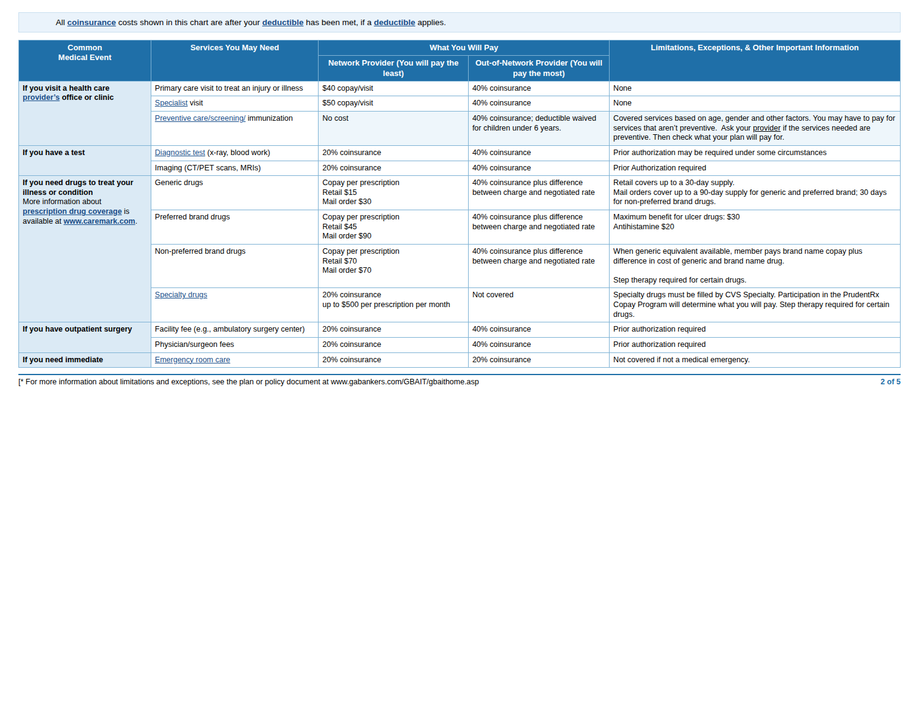All coinsurance costs shown in this chart are after your deductible has been met, if a deductible applies.
| Common Medical Event | Services You May Need | What You Will Pay | Limitations, Exceptions, & Other Important Information |
| --- | --- | --- | --- |
| Network Provider (You will pay the least) | Out-of-Network Provider (You will pay the most) |
| If you visit a health care provider’s office or clinic | Primary care visit to treat an injury or illness | $40 copay/visit | 40% coinsurance | None |
| Specialist visit | $50 copay/visit | 40% coinsurance | None |
| Preventive care/screening/ immunization | No cost | 40% coinsurance; deductible waived for children under 6 years. | Covered services based on age, gender and other factors. You may have to pay for services that aren’t preventive. Ask your provider if the services needed are preventive. Then check what your plan will pay for. |
| If you have a test | Diagnostic test (x-ray, blood work) | 20% coinsurance | 40% coinsurance | Prior authorization may be required under some circumstances |
| Imaging (CT/PET scans, MRIs) | 20% coinsurance | 40% coinsurance | Prior Authorization required |
| If you need drugs to treat your illness or condition More information about prescription drug coverage is available at www.caremark.com . | Generic drugs | Copay per prescription Retail $15 Mail order $30 | 40% coinsurance plus difference between charge and negotiated rate | Retail covers up to a 30-day supply. Mail orders cover up to a 90-day supply for generic and preferred brand; 30 days for non-preferred brand drugs. |
| Preferred brand drugs | Copay per prescription Retail $45 Mail order $90 | 40% coinsurance plus difference between charge and negotiated rate | Maximum benefit for ulcer drugs: $30 Antihistamine $20 |
| Non-preferred brand drugs | Copay per prescription Retail $70 Mail order $70 | 40% coinsurance plus difference between charge and negotiated rate | When generic equivalent available, member pays brand name copay plus difference in cost of generic and brand name drug. Step therapy required for certain drugs. |
| Specialty drugs | 20% coinsurance up to $500 per prescription per month | Not covered | Specialty drugs must be filled by CVS Specialty. Participation in the PrudentRx Copay Program will determine what you will pay. Step therapy required for certain drugs. |
| If you have outpatient surgery | Facility fee (e.g., ambulatory surgery center) | 20% coinsurance | 40% coinsurance | Prior authorization required |
| Physician/surgeon fees | 20% coinsurance | 40% coinsurance | Prior authorization required |
| If you need immediate | Emergency room care | 20% coinsurance | 20% coinsurance | Not covered if not a medical emergency. |
[* For more information about limitations and exceptions, see the plan or policy document at www.gabankers.com/GBAIT/gbaithome.asp
2 of 5